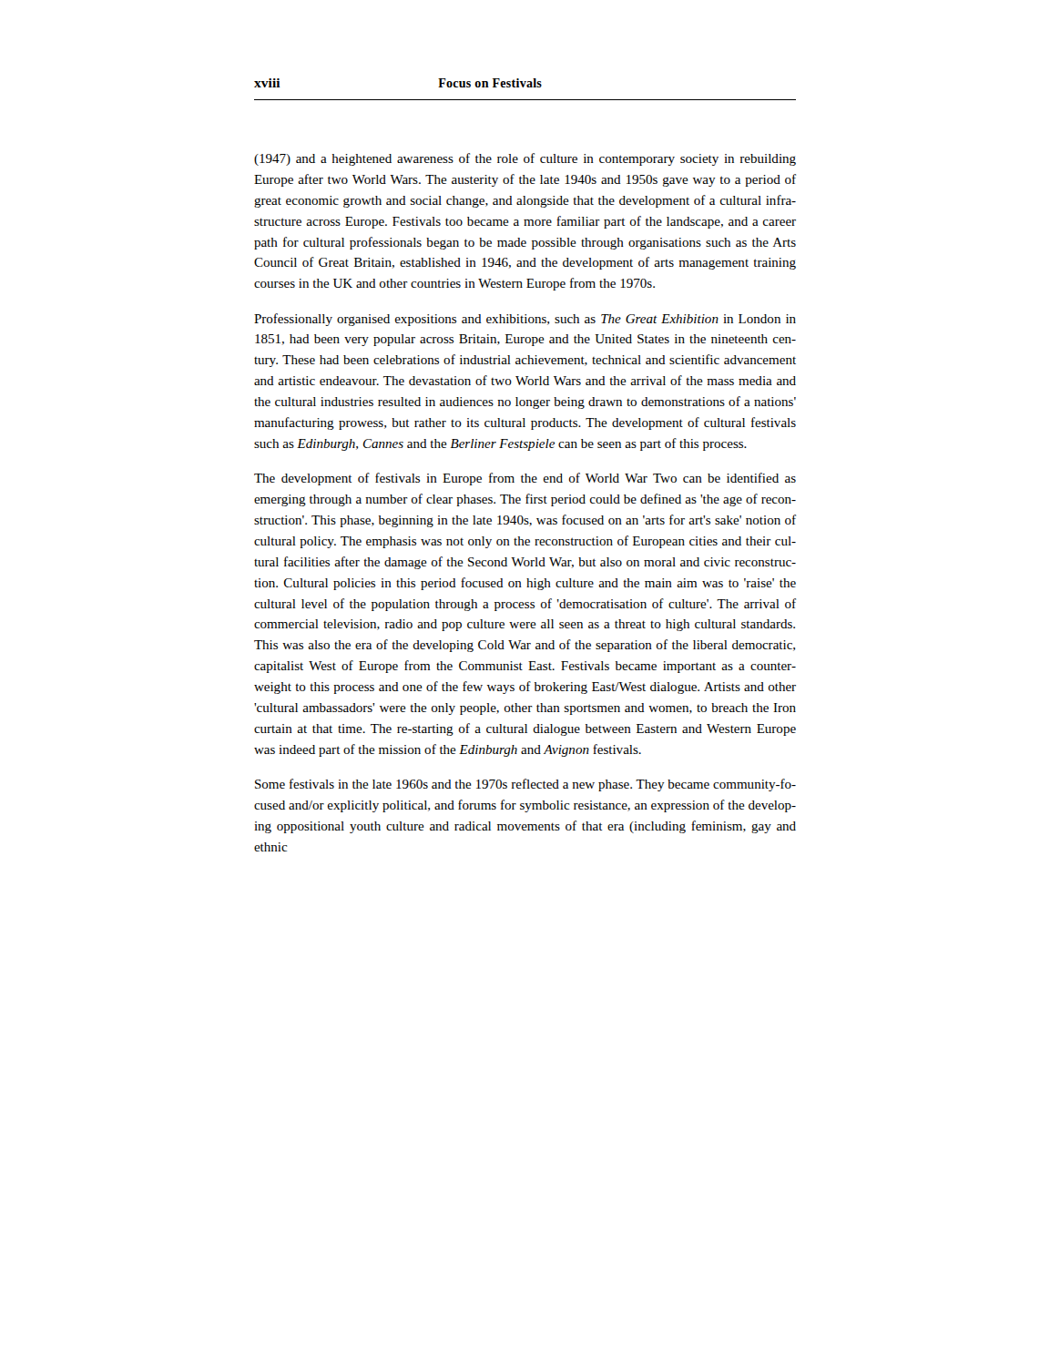xviii
Focus on Festivals
(1947) and a heightened awareness of the role of culture in contemporary society in rebuilding Europe after two World Wars. The austerity of the late 1940s and 1950s gave way to a period of great economic growth and social change, and alongside that the development of a cultural infrastructure across Europe. Festivals too became a more familiar part of the landscape, and a career path for cultural professionals began to be made possible through organisations such as the Arts Council of Great Britain, established in 1946, and the development of arts management training courses in the UK and other countries in Western Europe from the 1970s.
Professionally organised expositions and exhibitions, such as The Great Exhibition in London in 1851, had been very popular across Britain, Europe and the United States in the nineteenth century. These had been celebrations of industrial achievement, technical and scientific advancement and artistic endeavour. The devastation of two World Wars and the arrival of the mass media and the cultural industries resulted in audiences no longer being drawn to demonstrations of a nations' manufacturing prowess, but rather to its cultural products. The development of cultural festivals such as Edinburgh, Cannes and the Berliner Festspiele can be seen as part of this process.
The development of festivals in Europe from the end of World War Two can be identified as emerging through a number of clear phases. The first period could be defined as 'the age of reconstruction'. This phase, beginning in the late 1940s, was focused on an 'arts for art's sake' notion of cultural policy. The emphasis was not only on the reconstruction of European cities and their cultural facilities after the damage of the Second World War, but also on moral and civic reconstruction. Cultural policies in this period focused on high culture and the main aim was to 'raise' the cultural level of the population through a process of 'democratisation of culture'. The arrival of commercial television, radio and pop culture were all seen as a threat to high cultural standards. This was also the era of the developing Cold War and of the separation of the liberal democratic, capitalist West of Europe from the Communist East. Festivals became important as a counterweight to this process and one of the few ways of brokering East/West dialogue. Artists and other 'cultural ambassadors' were the only people, other than sportsmen and women, to breach the Iron curtain at that time. The re-starting of a cultural dialogue between Eastern and Western Europe was indeed part of the mission of the Edinburgh and Avignon festivals.
Some festivals in the late 1960s and the 1970s reflected a new phase. They became community-focused and/or explicitly political, and forums for symbolic resistance, an expression of the developing oppositional youth culture and radical movements of that era (including feminism, gay and ethnic